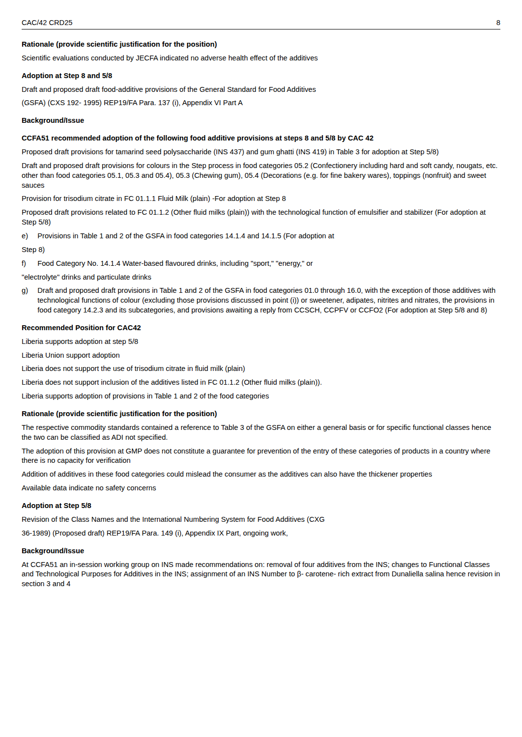CAC/42 CRD25 8
Rationale (provide scientific justification for the position)
Scientific evaluations conducted by JECFA indicated no adverse health effect of the additives
Adoption at Step 8 and 5/8
Draft and proposed draft food-additive provisions of the General Standard for Food Additives
(GSFA) (CXS 192- 1995) REP19/FA Para. 137 (i), Appendix VI Part A
Background/Issue
CCFA51 recommended adoption of the following food additive provisions at steps 8 and 5/8 by CAC 42
Proposed draft provisions for tamarind seed polysaccharide (INS 437) and gum ghatti (INS 419) in Table 3 for adoption at Step 5/8)
Draft and proposed draft provisions for colours in the Step process in food categories 05.2 (Confectionery including hard and soft candy, nougats, etc. other than food categories 05.1, 05.3 and 05.4), 05.3 (Chewing gum), 05.4 (Decorations (e.g. for fine bakery wares), toppings (nonfruit) and sweet sauces
Provision for trisodium citrate in FC 01.1.1 Fluid Milk (plain) -For adoption at Step 8
Proposed draft provisions related to FC 01.1.2 (Other fluid milks (plain)) with the technological function of emulsifier and stabilizer (For adoption at Step 5/8)
e) Provisions in Table 1 and 2 of the GSFA in food categories 14.1.4 and 14.1.5 (For adoption at
Step 8)
f) Food Category No. 14.1.4 Water-based flavoured drinks, including "sport," "energy," or
"electrolyte" drinks and particulate drinks
g) Draft and proposed draft provisions in Table 1 and 2 of the GSFA in food categories 01.0 through 16.0, with the exception of those additives with technological functions of colour (excluding those provisions discussed in point (i)) or sweetener, adipates, nitrites and nitrates, the provisions in food category 14.2.3 and its subcategories, and provisions awaiting a reply from CCSCH, CCPFV or CCFO2 (For adoption at Step 5/8 and 8)
Recommended Position for CAC42
Liberia supports adoption at step 5/8
Liberia Union support adoption
Liberia does not support the use of trisodium citrate in fluid milk (plain)
Liberia does not support inclusion of the additives listed in FC 01.1.2 (Other fluid milks (plain)).
Liberia supports adoption of provisions in Table 1 and 2 of the food categories
Rationale (provide scientific justification for the position)
The respective commodity standards contained a reference to Table 3 of the GSFA on either a general basis or for specific functional classes hence the two can be classified as ADI not specified.
The adoption of this provision at GMP does not constitute a guarantee for prevention of the entry of these categories of products in a country where there is no capacity for verification
Addition of additives in these food categories could mislead the consumer as the additives can also have the thickener properties
Available data indicate no safety concerns
Adoption at Step 5/8
Revision of the Class Names and the International Numbering System for Food Additives (CXG
36-1989) (Proposed draft) REP19/FA Para. 149 (i), Appendix IX Part, ongoing work,
Background/Issue
At CCFA51 an in-session working group on INS made recommendations on: removal of four additives from the INS; changes to Functional Classes and Technological Purposes for Additives in the INS; assignment of an INS Number to β- carotene- rich extract from Dunaliella salina hence revision in section 3 and 4